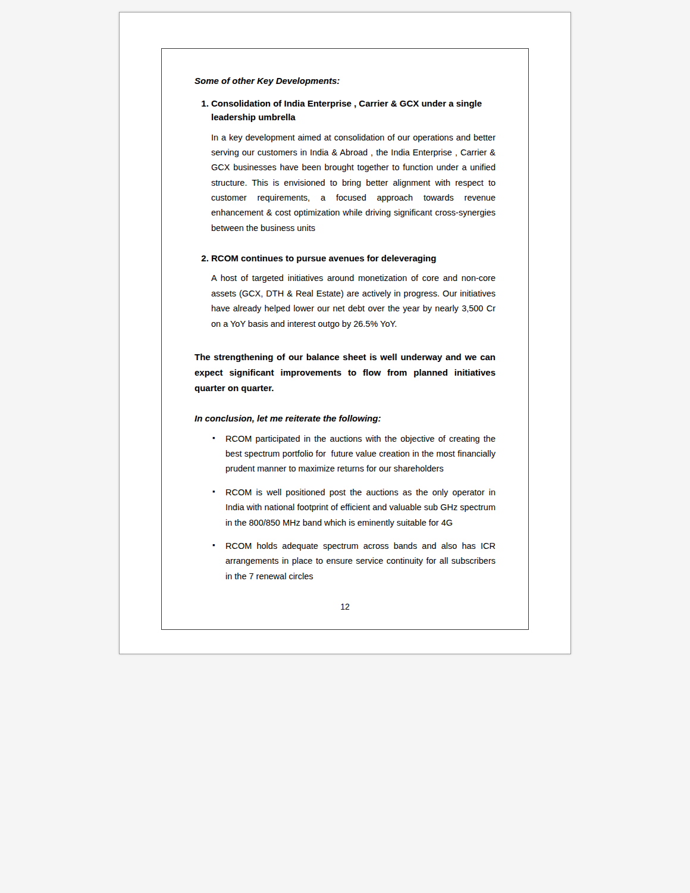Some of other Key Developments:
Consolidation of India Enterprise , Carrier & GCX under a single leadership umbrella
In a key development aimed at consolidation of our operations and better serving our customers in India & Abroad , the India Enterprise , Carrier & GCX businesses have been brought together to function under a unified structure. This is envisioned to bring better alignment with respect to customer requirements, a focused approach towards revenue enhancement & cost optimization while driving significant cross-synergies between the business units
RCOM continues to pursue avenues for deleveraging
A host of targeted initiatives around monetization of core and non-core assets (GCX, DTH & Real Estate) are actively in progress. Our initiatives have already helped lower our net debt over the year by nearly 3,500 Cr on a YoY basis and interest outgo by 26.5% YoY.
The strengthening of our balance sheet is well underway and we can expect significant improvements to flow from planned initiatives quarter on quarter.
In conclusion, let me reiterate the following:
RCOM participated in the auctions with the objective of creating the best spectrum portfolio for future value creation in the most financially prudent manner to maximize returns for our shareholders
RCOM is well positioned post the auctions as the only operator in India with national footprint of efficient and valuable sub GHz spectrum in the 800/850 MHz band which is eminently suitable for 4G
RCOM holds adequate spectrum across bands and also has ICR arrangements in place to ensure service continuity for all subscribers in the 7 renewal circles
12